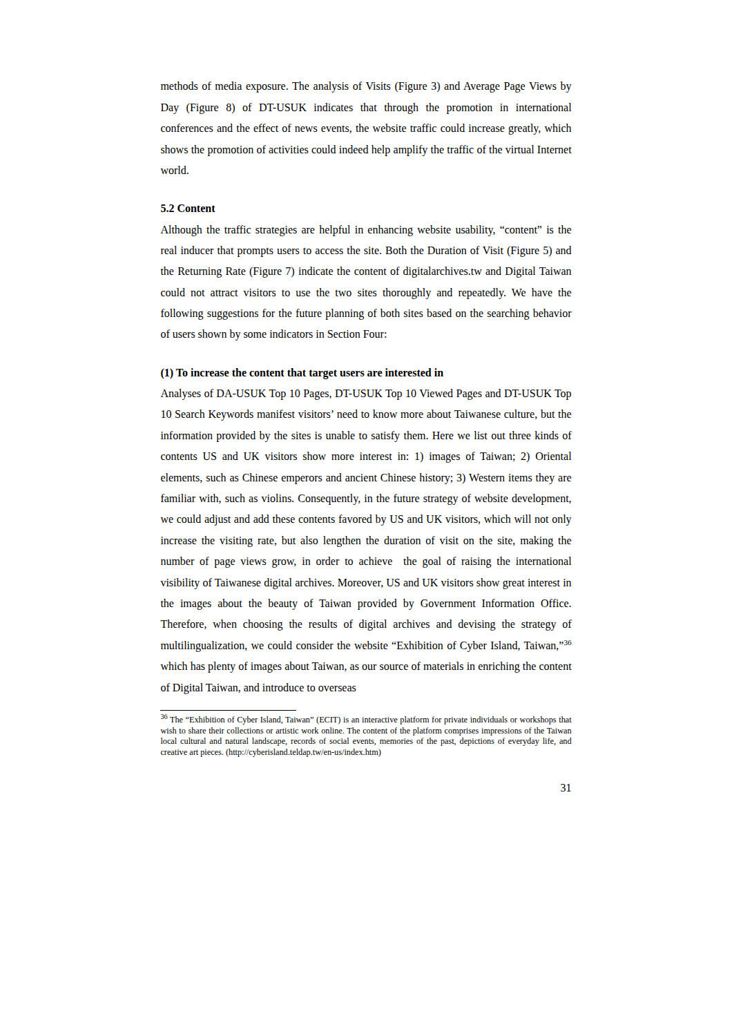methods of media exposure. The analysis of Visits (Figure 3) and Average Page Views by Day (Figure 8) of DT-USUK indicates that through the promotion in international conferences and the effect of news events, the website traffic could increase greatly, which shows the promotion of activities could indeed help amplify the traffic of the virtual Internet world.
5.2 Content
Although the traffic strategies are helpful in enhancing website usability, “content” is the real inducer that prompts users to access the site. Both the Duration of Visit (Figure 5) and the Returning Rate (Figure 7) indicate the content of digitalarchives.tw and Digital Taiwan could not attract visitors to use the two sites thoroughly and repeatedly. We have the following suggestions for the future planning of both sites based on the searching behavior of users shown by some indicators in Section Four:
(1) To increase the content that target users are interested in
Analyses of DA-USUK Top 10 Pages, DT-USUK Top 10 Viewed Pages and DT-USUK Top 10 Search Keywords manifest visitors’ need to know more about Taiwanese culture, but the information provided by the sites is unable to satisfy them. Here we list out three kinds of contents US and UK visitors show more interest in: 1) images of Taiwan; 2) Oriental elements, such as Chinese emperors and ancient Chinese history; 3) Western items they are familiar with, such as violins. Consequently, in the future strategy of website development, we could adjust and add these contents favored by US and UK visitors, which will not only increase the visiting rate, but also lengthen the duration of visit on the site, making the number of page views grow, in order to achieve the goal of raising the international visibility of Taiwanese digital archives. Moreover, US and UK visitors show great interest in the images about the beauty of Taiwan provided by Government Information Office. Therefore, when choosing the results of digital archives and devising the strategy of multilingualization, we could consider the website “Exhibition of Cyber Island, Taiwan,”36 which has plenty of images about Taiwan, as our source of materials in enriching the content of Digital Taiwan, and introduce to overseas
36 The “Exhibition of Cyber Island, Taiwan” (ECIT) is an interactive platform for private individuals or workshops that wish to share their collections or artistic work online. The content of the platform comprises impressions of the Taiwan local cultural and natural landscape, records of social events, memories of the past, depictions of everyday life, and creative art pieces. (http://cyberisland.teldap.tw/en-us/index.htm)
31